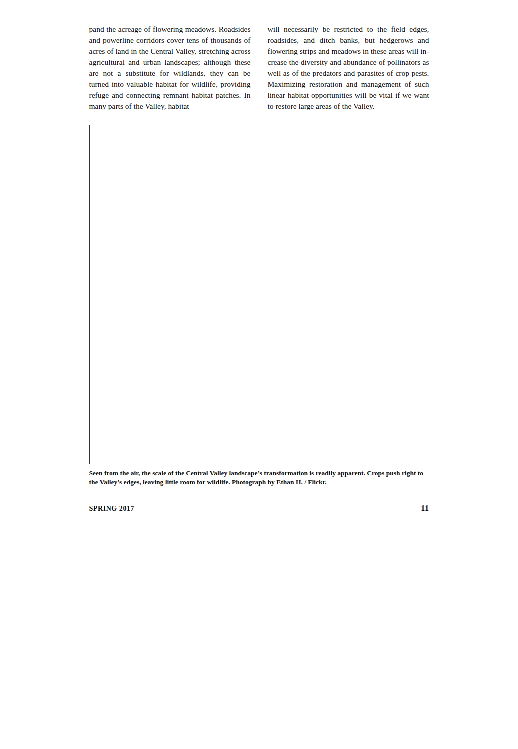pand the acreage of flowering meadows. Roadsides and powerline corridors cover tens of thousands of acres of land in the Central Valley, stretching across agricultural and urban landscapes; although these are not a substitute for wildlands, they can be turned into valuable habitat for wildlife, providing refuge and connecting remnant habitat patches. In many parts of the Valley, habitat
will necessarily be restricted to the field edges, roadsides, and ditch banks, but hedgerows and flowering strips and meadows in these areas will increase the diversity and abundance of pollinators as well as of the predators and parasites of crop pests. Maximizing restoration and management of such linear habitat opportunities will be vital if we want to restore large areas of the Valley.
Seen from the air, the scale of the Central Valley landscape’s transformation is readily apparent. Crops push right to the Valley’s edges, leaving little room for wildlife. Photograph by Ethan H. / Flickr.
Spring 2017 11